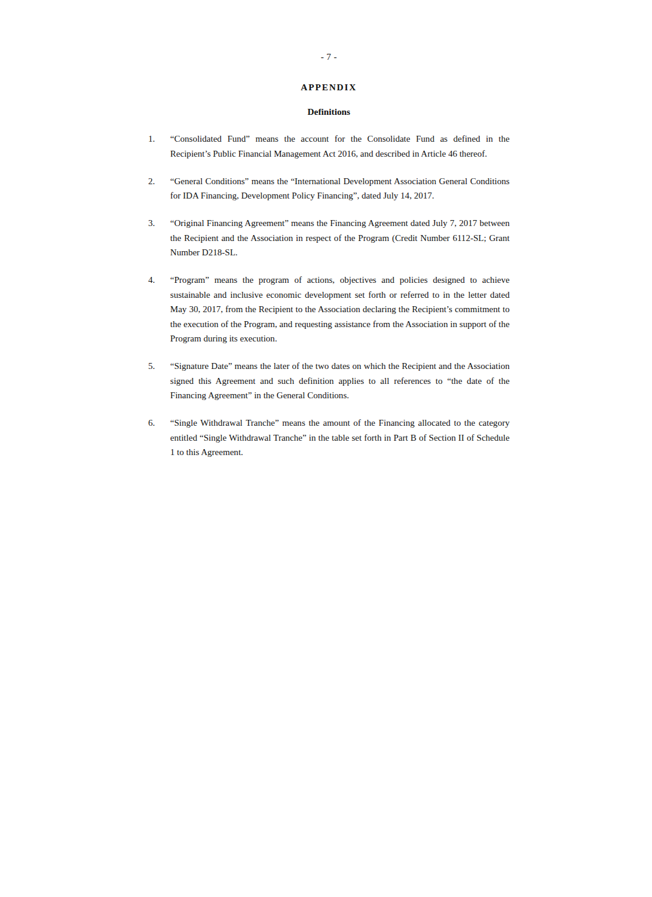- 7 -
Appendix
Definitions
“Consolidated Fund” means the account for the Consolidate Fund as defined in the Recipient’s Public Financial Management Act 2016, and described in Article 46 thereof.
“General Conditions” means the “International Development Association General Conditions for IDA Financing, Development Policy Financing”, dated July 14, 2017.
“Original Financing Agreement” means the Financing Agreement dated July 7, 2017 between the Recipient and the Association in respect of the Program (Credit Number 6112-SL; Grant Number D218-SL.
“Program” means the program of actions, objectives and policies designed to achieve sustainable and inclusive economic development set forth or referred to in the letter dated May 30, 2017, from the Recipient to the Association declaring the Recipient’s commitment to the execution of the Program, and requesting assistance from the Association in support of the Program during its execution.
“Signature Date” means the later of the two dates on which the Recipient and the Association signed this Agreement and such definition applies to all references to “the date of the Financing Agreement” in the General Conditions.
“Single Withdrawal Tranche” means the amount of the Financing allocated to the category entitled “Single Withdrawal Tranche” in the table set forth in Part B of Section II of Schedule 1 to this Agreement.